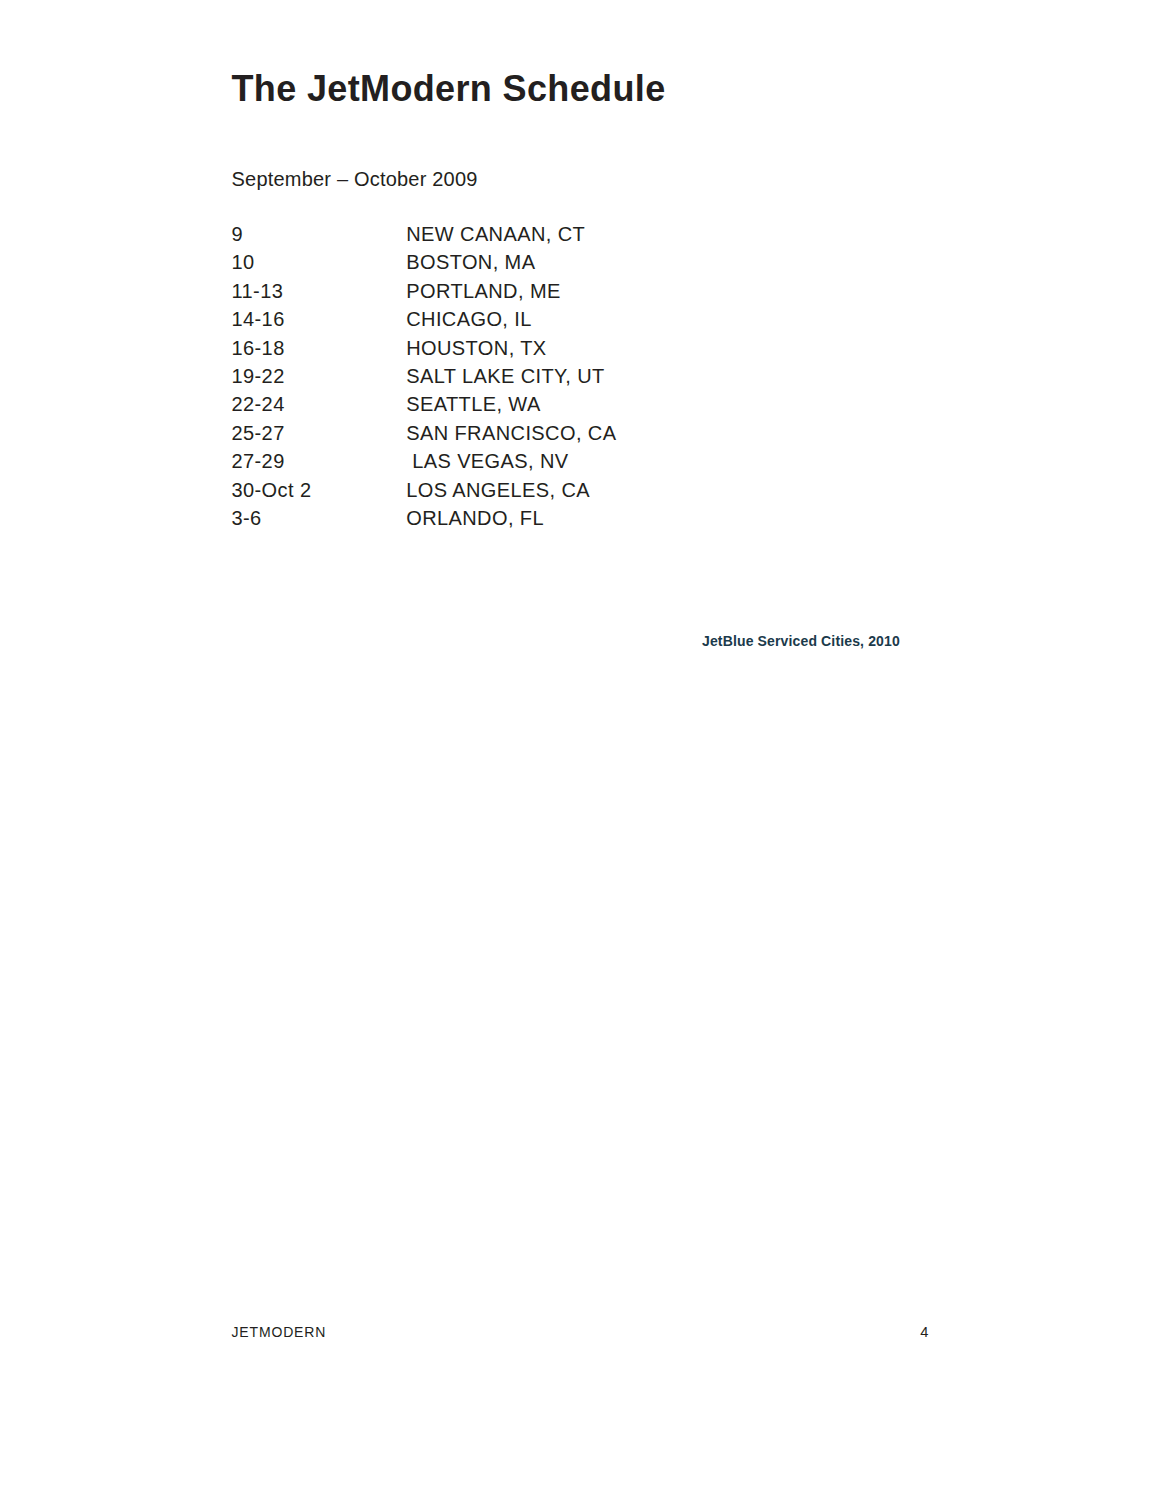The JetModern Schedule
September – October 2009
| 9 | NEW CANAAN, CT |
| 10 | BOSTON, MA |
| 11-13 | PORTLAND, ME |
| 14-16 | CHICAGO, IL |
| 16-18 | HOUSTON, TX |
| 19-22 | SALT LAKE CITY, UT |
| 22-24 | SEATTLE, WA |
| 25-27 | SAN FRANCISCO, CA |
| 27-29 | LAS VEGAS, NV |
| 30-Oct 2 | LOS ANGELES, CA |
| 3-6 | ORLANDO, FL |
JetBlue Serviced Cities, 2010
JETMODERN 4